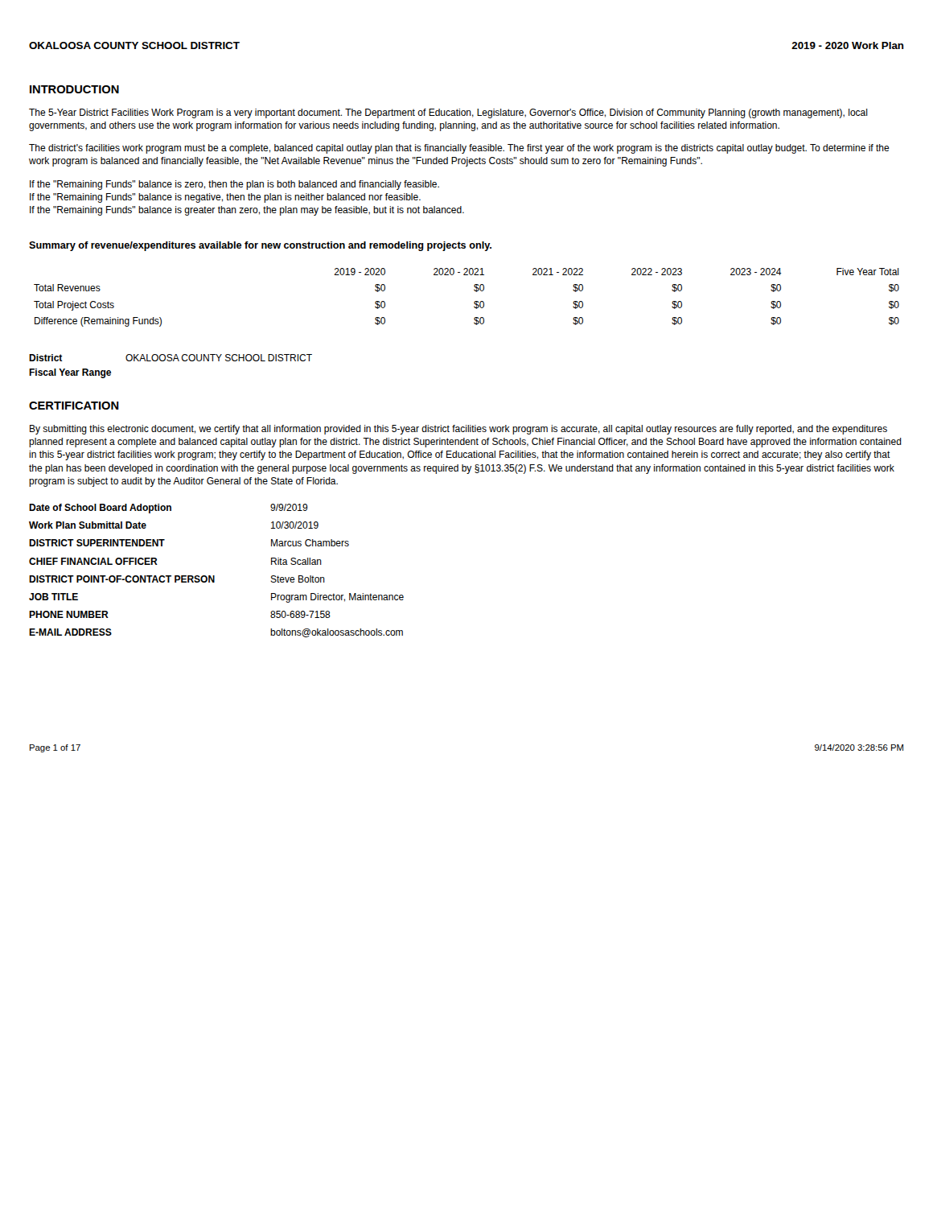OKALOOSA COUNTY SCHOOL DISTRICT 2019 - 2020 Work Plan
INTRODUCTION
The 5-Year District Facilities Work Program is a very important document. The Department of Education, Legislature, Governor's Office, Division of Community Planning (growth management), local governments, and others use the work program information for various needs including funding, planning, and as the authoritative source for school facilities related information.
The district's facilities work program must be a complete, balanced capital outlay plan that is financially feasible. The first year of the work program is the districts capital outlay budget. To determine if the work program is balanced and financially feasible, the "Net Available Revenue" minus the "Funded Projects Costs" should sum to zero for "Remaining Funds".
If the "Remaining Funds" balance is zero, then the plan is both balanced and financially feasible.
If the "Remaining Funds" balance is negative, then the plan is neither balanced nor feasible.
If the "Remaining Funds" balance is greater than zero, the plan may be feasible, but it is not balanced.
Summary of revenue/expenditures available for new construction and remodeling projects only.
| | 2019 - 2020 | 2020 - 2021 | 2021 - 2022 | 2022 - 2023 | 2023 - 2024 | Five Year Total |
| --- | --- | --- | --- | --- | --- | --- |
| Total Revenues | $0 | $0 | $0 | $0 | $0 | $0 |
| Total Project Costs | $0 | $0 | $0 | $0 | $0 | $0 |
| Difference (Remaining Funds) | $0 | $0 | $0 | $0 | $0 | $0 |
District
OKALOOSA COUNTY SCHOOL DISTRICT
Fiscal Year Range
CERTIFICATION
By submitting this electronic document, we certify that all information provided in this 5-year district facilities work program is accurate, all capital outlay resources are fully reported, and the expenditures planned represent a complete and balanced capital outlay plan for the district. The district Superintendent of Schools, Chief Financial Officer, and the School Board have approved the information contained in this 5-year district facilities work program; they certify to the Department of Education, Office of Educational Facilities, that the information contained herein is correct and accurate; they also certify that the plan has been developed in coordination with the general purpose local governments as required by §1013.35(2) F.S. We understand that any information contained in this 5-year district facilities work program is subject to audit by the Auditor General of the State of Florida.
| Date of School Board Adoption | 9/9/2019 |
| Work Plan Submittal Date | 10/30/2019 |
| District Superintendent | Marcus Chambers |
| Chief Financial Officer | Rita Scallan |
| District Point-of-Contact Person | Steve Bolton |
| Job Title | Program Director, Maintenance |
| Phone Number | 850-689-7158 |
| E-Mail Address | boltons@okaloosaschools.com |
Page 1 of 17 9/14/2020 3:28:56 PM